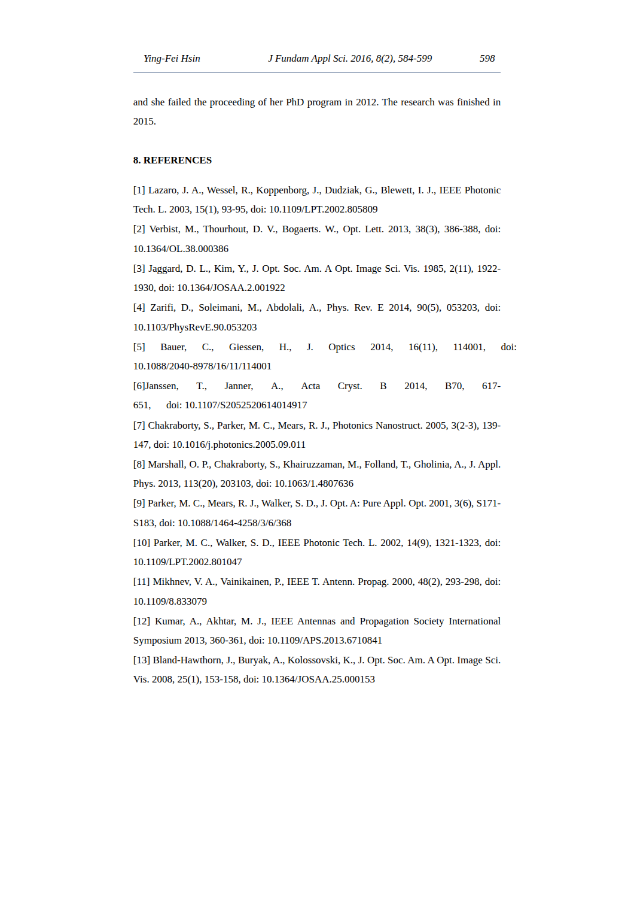Ying-Fei Hsin J Fundam Appl Sci. 2016, 8(2), 584-599 598
and she failed the proceeding of her PhD program in 2012. The research was finished in 2015.
8. REFERENCES
[1] Lazaro, J. A., Wessel, R., Koppenborg, J., Dudziak, G., Blewett, I. J., IEEE Photonic Tech. L. 2003, 15(1), 93-95, doi: 10.1109/LPT.2002.805809
[2] Verbist, M., Thourhout, D. V., Bogaerts. W., Opt. Lett. 2013, 38(3), 386-388, doi: 10.1364/OL.38.000386
[3] Jaggard, D. L., Kim, Y., J. Opt. Soc. Am. A Opt. Image Sci. Vis. 1985, 2(11), 1922-1930, doi: 10.1364/JOSAA.2.001922
[4] Zarifi, D., Soleimani, M., Abdolali, A., Phys. Rev. E 2014, 90(5), 053203, doi: 10.1103/PhysRevE.90.053203
[5] Bauer, C., Giessen, H., J. Optics 2014, 16(11), 114001, doi: 10.1088/2040-8978/16/11/114001
[6] Janssen, T., Janner, A., Acta Cryst. B 2014, B70, 617-651, doi: 10.1107/S2052520614014917
[7] Chakraborty, S., Parker, M. C., Mears, R. J., Photonics Nanostruct. 2005, 3(2-3), 139-147, doi: 10.1016/j.photonics.2005.09.011
[8] Marshall, O. P., Chakraborty, S., Khairuzzaman, M., Folland, T., Gholinia, A., J. Appl. Phys. 2013, 113(20), 203103, doi: 10.1063/1.4807636
[9] Parker, M. C., Mears, R. J., Walker, S. D., J. Opt. A: Pure Appl. Opt. 2001, 3(6), S171-S183, doi: 10.1088/1464-4258/3/6/368
[10] Parker, M. C., Walker, S. D., IEEE Photonic Tech. L. 2002, 14(9), 1321-1323, doi: 10.1109/LPT.2002.801047
[11] Mikhnev, V. A., Vainikainen, P., IEEE T. Antenn. Propag. 2000, 48(2), 293-298, doi: 10.1109/8.833079
[12] Kumar, A., Akhtar, M. J., IEEE Antennas and Propagation Society International Symposium 2013, 360-361, doi: 10.1109/APS.2013.6710841
[13] Bland-Hawthorn, J., Buryak, A., Kolossovski, K., J. Opt. Soc. Am. A Opt. Image Sci. Vis. 2008, 25(1), 153-158, doi: 10.1364/JOSAA.25.000153